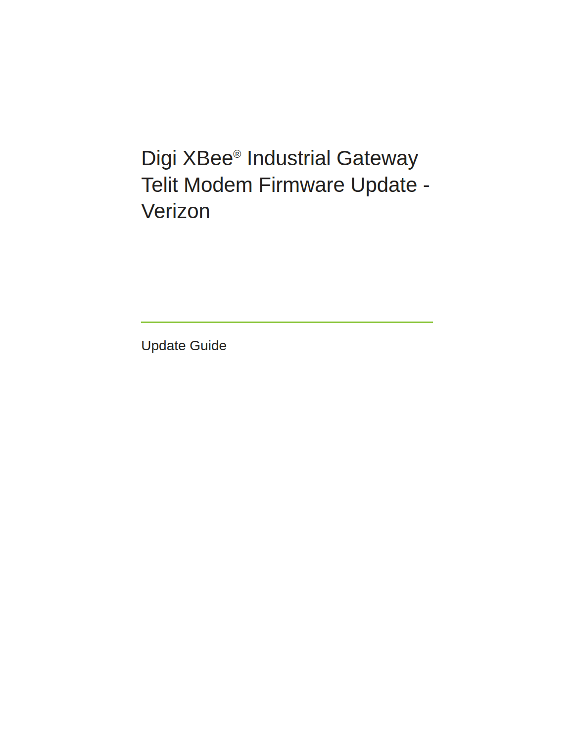Digi XBee® Industrial Gateway Telit Modem Firmware Update - Verizon
Update Guide